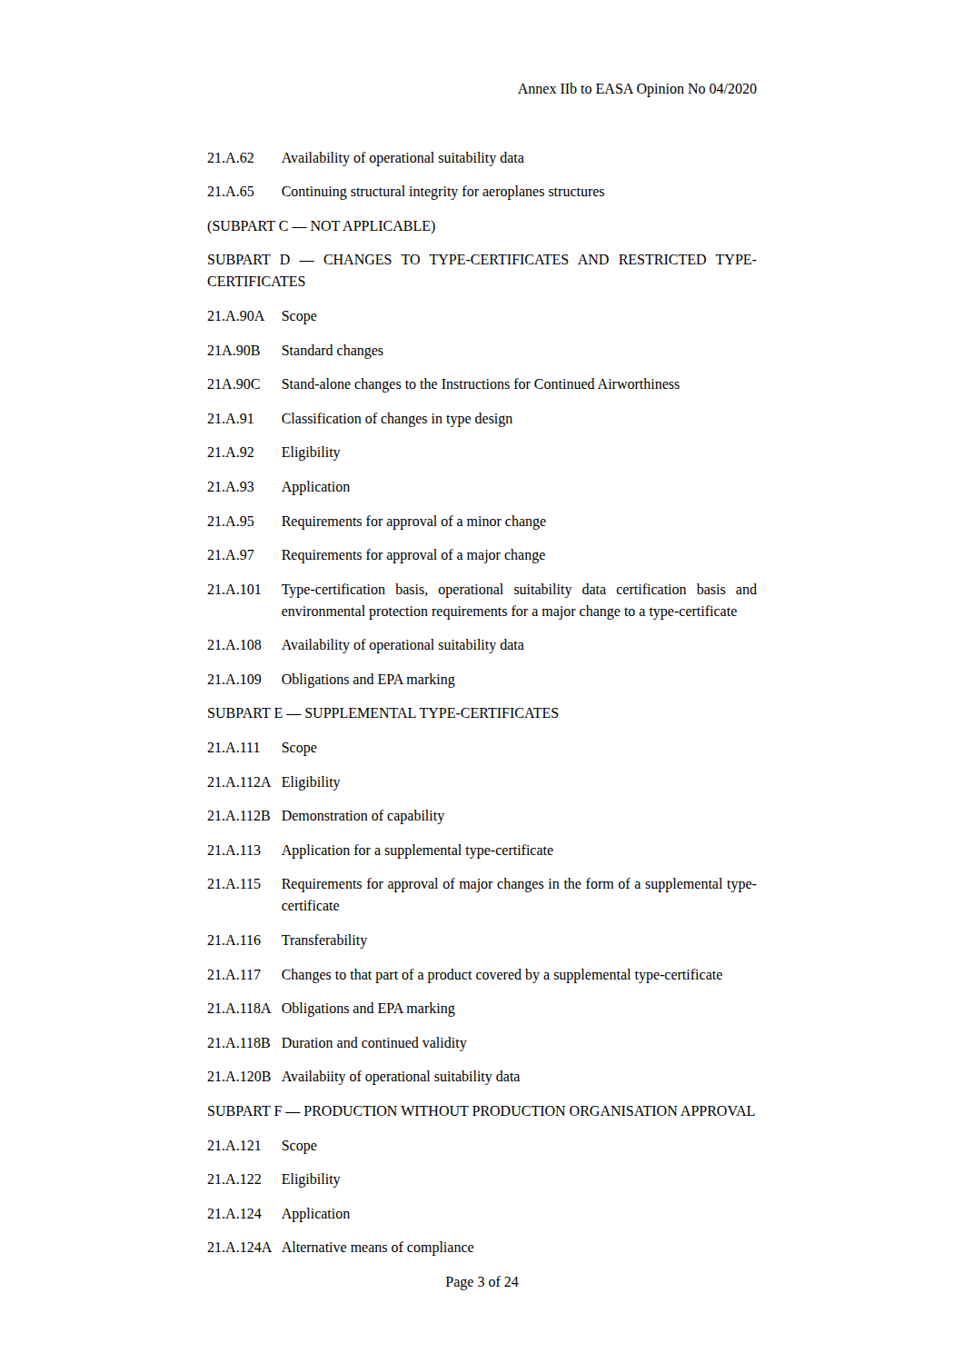Annex IIb to EASA Opinion No 04/2020
21.A.62
Availability of operational suitability data
21.A.65
Continuing structural integrity for aeroplanes structures
(SUBPART C — NOT APPLICABLE)
SUBPART D — CHANGES TO TYPE-CERTIFICATES AND RESTRICTED TYPE-CERTIFICATES
21.A.90A
Scope
21A.90B
Standard changes
21A.90C
Stand-alone changes to the Instructions for Continued Airworthiness
21.A.91
Classification of changes in type design
21.A.92
Eligibility
21.A.93
Application
21.A.95
Requirements for approval of a minor change
21.A.97
Requirements for approval of a major change
21.A.101
Type-certification basis, operational suitability data certification basis and environmental protection requirements for a major change to a type-certificate
21.A.108
Availability of operational suitability data
21.A.109
Obligations and EPA marking
SUBPART E — SUPPLEMENTAL TYPE-CERTIFICATES
21.A.111
Scope
21.A.112A
Eligibility
21.A.112B
Demonstration of capability
21.A.113
Application for a supplemental type-certificate
21.A.115
Requirements for approval of major changes in the form of a supplemental type-certificate
21.A.116
Transferability
21.A.117
Changes to that part of a product covered by a supplemental type-certificate
21.A.118A
Obligations and EPA marking
21.A.118B
Duration and continued validity
21.A.120B
Availabiity of operational suitability data
SUBPART F — PRODUCTION WITHOUT PRODUCTION ORGANISATION APPROVAL
21.A.121
Scope
21.A.122
Eligibility
21.A.124
Application
21.A.124A
Alternative means of compliance
Page 3 of 24